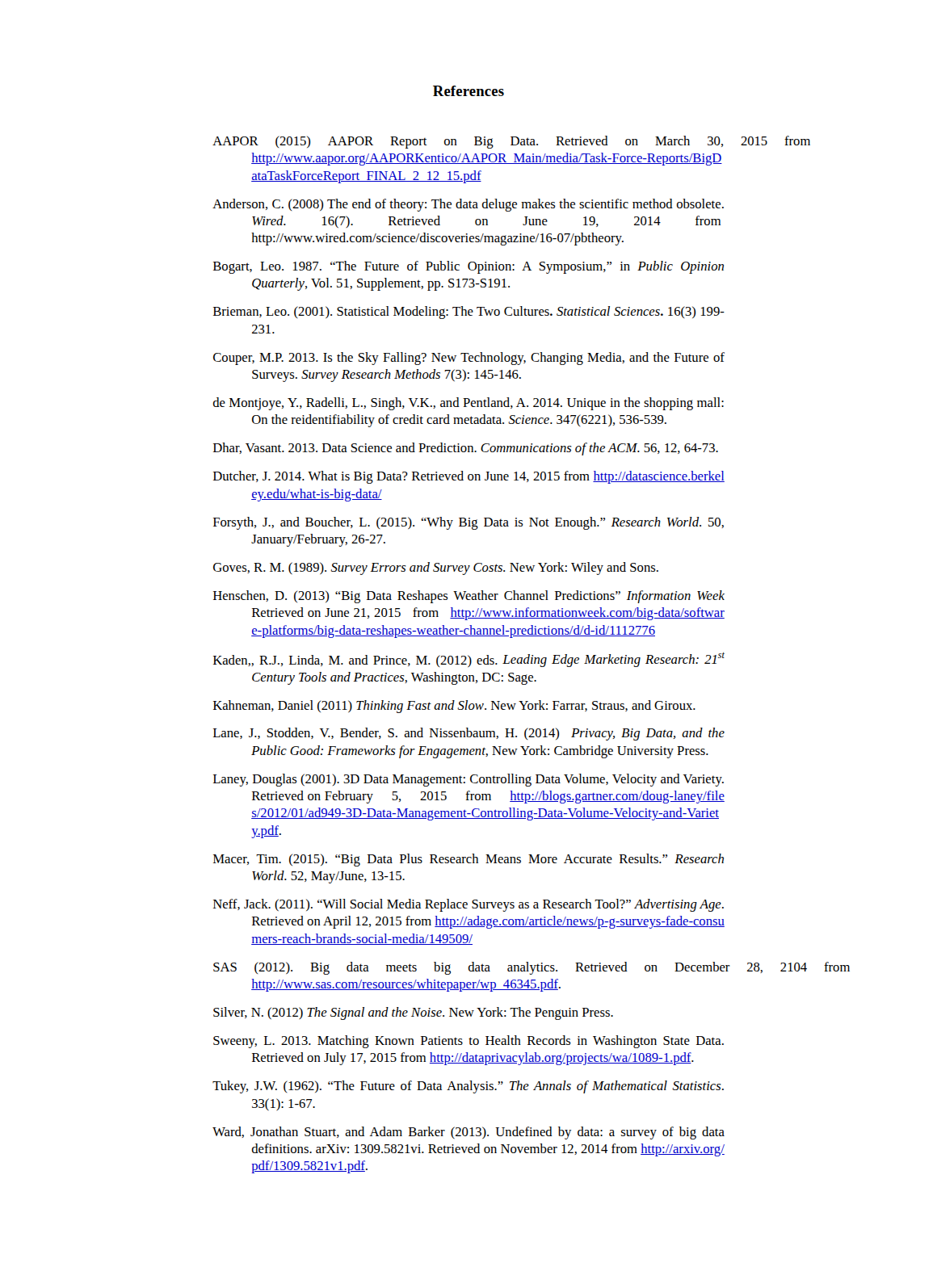References
AAPOR (2015) AAPOR Report on Big Data. Retrieved on March 30, 2015 from
http://www.aapor.org/AAPORKentico/AAPOR_Main/media/Task-Force-Reports/BigDataTaskForceReport_FINAL_2_12_15.pdf
Anderson, C. (2008) The end of theory: The data deluge makes the scientific method obsolete. Wired. 16(7). Retrieved on June 19, 2014 from http://www.wired.com/science/discoveries/magazine/16-07/pbtheory.
Bogart, Leo. 1987. “The Future of Public Opinion: A Symposium,” in Public Opinion Quarterly, Vol. 51, Supplement, pp. S173-S191.
Brieman, Leo. (2001). Statistical Modeling: The Two Cultures. Statistical Sciences. 16(3) 199-231.
Couper, M.P. 2013. Is the Sky Falling? New Technology, Changing Media, and the Future of Surveys. Survey Research Methods 7(3): 145-146.
de Montjoye, Y., Radelli, L., Singh, V.K., and Pentland, A. 2014. Unique in the shopping mall: On the reidentifiability of credit card metadata. Science. 347(6221), 536-539.
Dhar, Vasant. 2013. Data Science and Prediction. Communications of the ACM. 56, 12, 64-73.
Dutcher, J. 2014. What is Big Data? Retrieved on June 14, 2015 from http://datascience.berkeley.edu/what-is-big-data/
Forsyth, J., and Boucher, L. (2015). “Why Big Data is Not Enough.” Research World. 50, January/February, 26-27.
Goves, R. M. (1989). Survey Errors and Survey Costs. New York: Wiley and Sons.
Henschen, D. (2013) “Big Data Reshapes Weather Channel Predictions” Information Week Retrieved on June 21, 2015 from http://www.informationweek.com/big-data/software-platforms/big-data-reshapes-weather-channel-predictions/d/d-id/1112776
Kaden,, R.J., Linda, M. and Prince, M. (2012) eds. Leading Edge Marketing Research: 21st Century Tools and Practices, Washington, DC: Sage.
Kahneman, Daniel (2011) Thinking Fast and Slow. New York: Farrar, Straus, and Giroux.
Lane, J., Stodden, V., Bender, S. and Nissenbaum, H. (2014) Privacy, Big Data, and the Public Good: Frameworks for Engagement, New York: Cambridge University Press.
Laney, Douglas (2001). 3D Data Management: Controlling Data Volume, Velocity and Variety. Retrieved on February 5, 2015 from http://blogs.gartner.com/doug-laney/files/2012/01/ad949-3D-Data-Management-Controlling-Data-Volume-Velocity-and-Variety.pdf.
Macer, Tim. (2015). “Big Data Plus Research Means More Accurate Results.” Research World. 52, May/June, 13-15.
Neff, Jack. (2011). “Will Social Media Replace Surveys as a Research Tool?” Advertising Age. Retrieved on April 12, 2015 from http://adage.com/article/news/p-g-surveys-fade-consumers-reach-brands-social-media/149509/
SAS (2012). Big data meets big data analytics. Retrieved on December 28, 2104 from
http://www.sas.com/resources/whitepaper/wp_46345.pdf.
Silver, N. (2012) The Signal and the Noise. New York: The Penguin Press.
Sweeny, L. 2013. Matching Known Patients to Health Records in Washington State Data. Retrieved on July 17, 2015 from http://dataprivacylab.org/projects/wa/1089-1.pdf.
Tukey, J.W. (1962). “The Future of Data Analysis.” The Annals of Mathematical Statistics. 33(1): 1-67.
Ward, Jonathan Stuart, and Adam Barker (2013). Undefined by data: a survey of big data definitions. arXiv: 1309.5821vi. Retrieved on November 12, 2014 from http://arxiv.org/pdf/1309.5821v1.pdf.